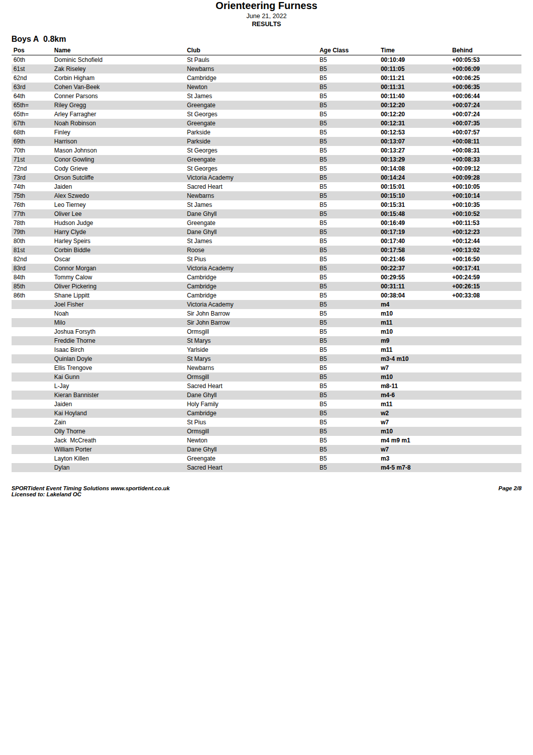Orienteering Furness
June 21, 2022
RESULTS
Boys A 0.8km
| Pos | Name | Club | Age Class | Time | Behind |
| --- | --- | --- | --- | --- | --- |
| 60th | Dominic Schofield | St Pauls | B5 | 00:10:49 | +00:05:53 |
| 61st | Zak Riseley | Newbarns | B5 | 00:11:05 | +00:06:09 |
| 62nd | Corbin Higham | Cambridge | B5 | 00:11:21 | +00:06:25 |
| 63rd | Cohen Van-Beek | Newton | B5 | 00:11:31 | +00:06:35 |
| 64th | Conner Parsons | St James | B5 | 00:11:40 | +00:06:44 |
| 65th= | Riley Gregg | Greengate | B5 | 00:12:20 | +00:07:24 |
| 65th= | Arley Farragher | St Georges | B5 | 00:12:20 | +00:07:24 |
| 67th | Noah Robinson | Greengate | B5 | 00:12:31 | +00:07:35 |
| 68th | Finley | Parkside | B5 | 00:12:53 | +00:07:57 |
| 69th | Harrison | Parkside | B5 | 00:13:07 | +00:08:11 |
| 70th | Mason Johnson | St Georges | B5 | 00:13:27 | +00:08:31 |
| 71st | Conor Gowling | Greengate | B5 | 00:13:29 | +00:08:33 |
| 72nd | Cody Grieve | St Georges | B5 | 00:14:08 | +00:09:12 |
| 73rd | Orson Sutcliffe | Victoria Academy | B5 | 00:14:24 | +00:09:28 |
| 74th | Jaiden | Sacred Heart | B5 | 00:15:01 | +00:10:05 |
| 75th | Alex Szwedo | Newbarns | B5 | 00:15:10 | +00:10:14 |
| 76th | Leo Tierney | St James | B5 | 00:15:31 | +00:10:35 |
| 77th | Oliver Lee | Dane Ghyll | B5 | 00:15:48 | +00:10:52 |
| 78th | Hudson Judge | Greengate | B5 | 00:16:49 | +00:11:53 |
| 79th | Harry Clyde | Dane Ghyll | B5 | 00:17:19 | +00:12:23 |
| 80th | Harley Speirs | St James | B5 | 00:17:40 | +00:12:44 |
| 81st | Corbin Biddle | Roose | B5 | 00:17:58 | +00:13:02 |
| 82nd | Oscar | St Pius | B5 | 00:21:46 | +00:16:50 |
| 83rd | Connor Morgan | Victoria Academy | B5 | 00:22:37 | +00:17:41 |
| 84th | Tommy Calow | Cambridge | B5 | 00:29:55 | +00:24:59 |
| 85th | Oliver Pickering | Cambridge | B5 | 00:31:11 | +00:26:15 |
| 86th | Shane Lippitt | Cambridge | B5 | 00:38:04 | +00:33:08 |
| | Joel Fisher | Victoria Academy | B5 | m4 | |
| | Noah | Sir John Barrow | B5 | m10 | |
| | Milo | Sir John Barrow | B5 | m11 | |
| | Joshua Forsyth | Ormsgill | B5 | m10 | |
| | Freddie Thorne | St Marys | B5 | m9 | |
| | Isaac Birch | Yarlside | B5 | m11 | |
| | Quinlan Doyle | St Marys | B5 | m3-4 m10 | |
| | Ellis Trengove | Newbarns | B5 | w7 | |
| | Kai Gunn | Ormsgill | B5 | m10 | |
| | L-Jay | Sacred Heart | B5 | m8-11 | |
| | Kieran Bannister | Dane Ghyll | B5 | m4-6 | |
| | Jaiden | Holy Family | B5 | m11 | |
| | Kai Hoyland | Cambridge | B5 | w2 | |
| | Zain | St Pius | B5 | w7 | |
| | Olly Thorne | Ormsgill | B5 | m10 | |
| | Jack McCreath | Newton | B5 | m4 m9 m1 | |
| | William Porter | Dane Ghyll | B5 | w7 | |
| | Layton Killen | Greengate | B5 | m3 | |
| | Dylan | Sacred Heart | B5 | m4-5 m7-8 | |
SPORTident Event Timing Solutions www.sportident.co.uk
Licensed to: Lakeland OC
Page 2/8